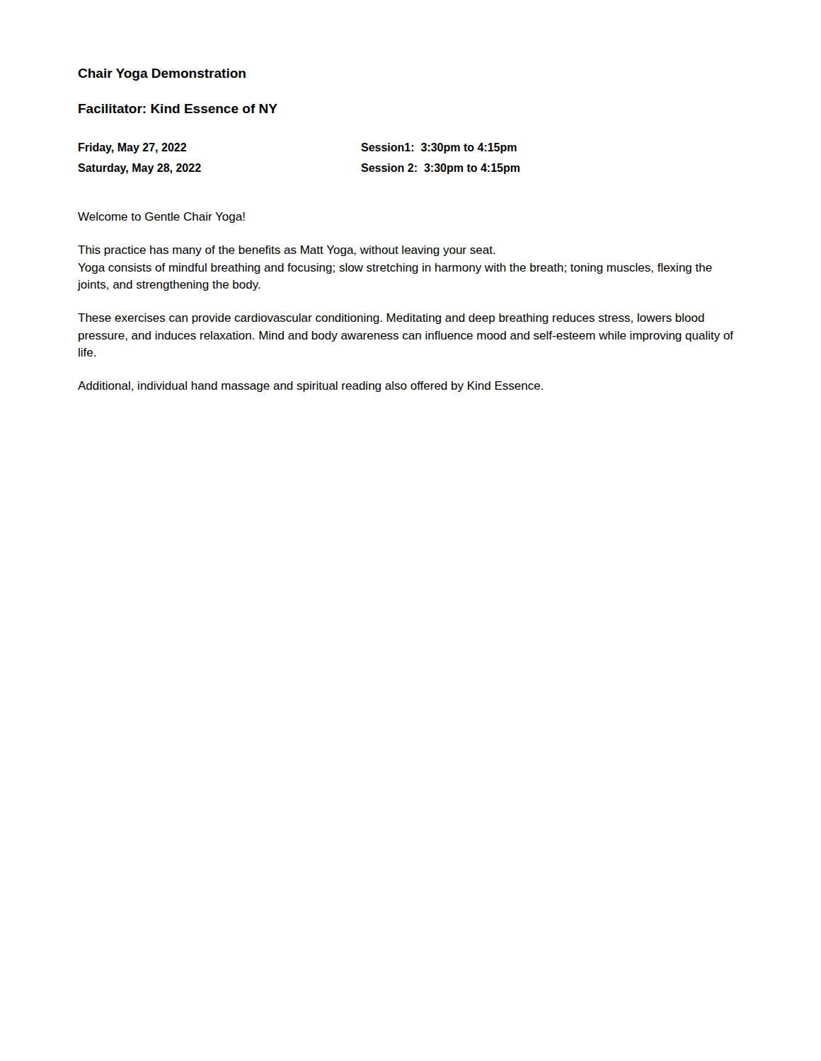Chair Yoga Demonstration
Facilitator: Kind Essence of NY
| Friday, May 27, 2022 | Session1: 3:30pm to 4:15pm |
| Saturday, May 28, 2022 | Session 2: 3:30pm to 4:15pm |
Welcome to Gentle Chair Yoga!
This practice has many of the benefits as Matt Yoga, without leaving your seat.
Yoga consists of mindful breathing and focusing; slow stretching in harmony with the breath; toning muscles, flexing the joints, and strengthening the body.
These exercises can provide cardiovascular conditioning. Meditating and deep breathing reduces stress, lowers blood pressure, and induces relaxation. Mind and body awareness can influence mood and self-esteem while improving quality of life.
Additional, individual hand massage and spiritual reading also offered by Kind Essence.